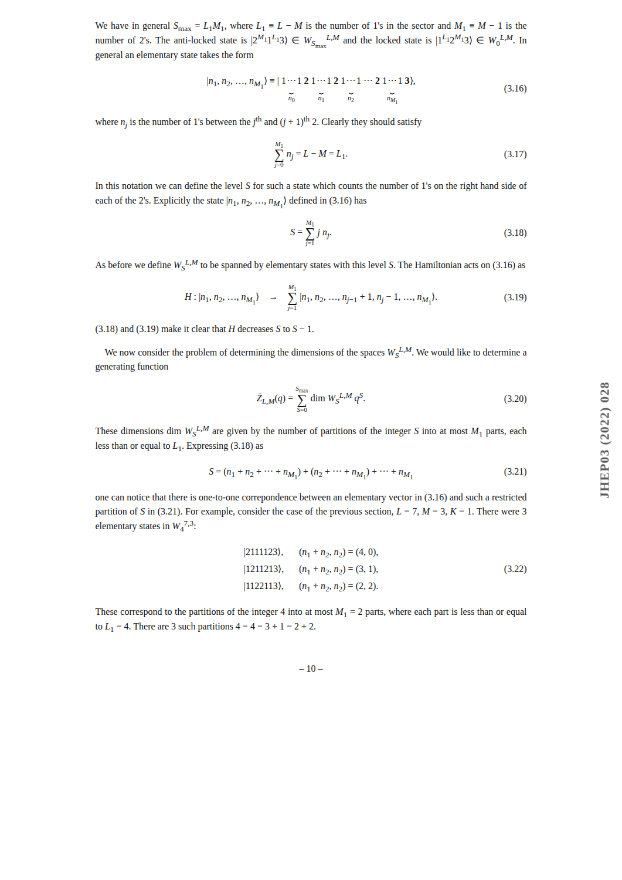JHEP03 (2022) 028
We have in general Smax = L1M1, where L1 ≡ L − M is the number of 1's in the sector and M1 ≡ M − 1 is the number of 2's. The anti-locked state is |2M11L13⟩ ∈ WSmaxL,M and the locked state is |1L12M13⟩ ∈ W0L,M. In general an elementary state takes the form
|n1, n2, …, nM1⟩ ≡ | 1 ··· 1⏟n0 2 1 ··· 1⏟n1 2 1 ··· 1⏟n2 ··· 2 1 ··· 1⏟nM1 3⟩,
(3.16)
where nj is the number of 1's between the jth and (j + 1)th 2. Clearly they should satisfy
M1∑j=0 nj = L − M = L1.
(3.17)
In this notation we can define the level S for such a state which counts the number of 1's on the right hand side of each of the 2's. Explicitly the state |n1, n2, …, nM1⟩ defined in (3.16) has
S = M1∑j=1 j nj.
(3.18)
As before we define WSL,M to be spanned by elementary states with this level S. The Hamiltonian acts on (3.16) as
H : |n1, n2, …, nM1⟩ → M1∑j=1 |n1, n2, …, nj−1 + 1, nj − 1, …, nM1⟩.
(3.19)
(3.18) and (3.19) make it clear that H decreases S to S − 1.
We now consider the problem of determining the dimensions of the spaces WSL,M. We would like to determine a generating function
Z̄L,M(q) = Smax∑S=0 dim WSL,M qS.
(3.20)
These dimensions dim WSL,M are given by the number of partitions of the integer S into at most M1 parts, each less than or equal to L1. Expressing (3.18) as
S = (n1 + n2 + ··· + nM1) + (n2 + ··· + nM1) + ··· + nM1
(3.21)
one can notice that there is one-to-one correpondence between an elementary vector in (3.16) and such a restricted partition of S in (3.21). For example, consider the case of the previous section, L = 7, M = 3, K = 1. There were 3 elementary states in W47,3:
|2111123⟩,(n1 + n2, n2) = (4, 0), |1211213⟩,(n1 + n2, n2) = (3, 1), |1122113⟩,(n1 + n2, n2) = (2, 2).
(3.22)
These correspond to the partitions of the integer 4 into at most M1 = 2 parts, where each part is less than or equal to L1 = 4. There are 3 such partitions 4 = 4 = 3 + 1 = 2 + 2.
– 10 –